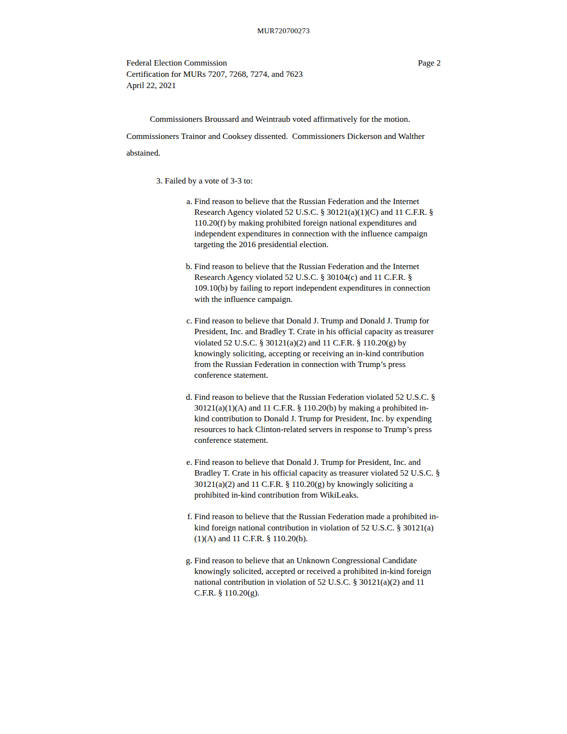MUR720700273
Page 2
Federal Election Commission Certification for MURs 7207, 7268, 7274, and 7623 April 22, 2021
Commissioners Broussard and Weintraub voted affirmatively for the motion. Commissioners Trainor and Cooksey dissented. Commissioners Dickerson and Walther abstained.
Failed by a vote of 3-3 to:
Find reason to believe that the Russian Federation and the Internet Research Agency violated 52 U.S.C. § 30121(a)(1)(C) and 11 C.F.R. § 110.20(f) by making prohibited foreign national expenditures and independent expenditures in connection with the influence campaign targeting the 2016 presidential election.
Find reason to believe that the Russian Federation and the Internet Research Agency violated 52 U.S.C. § 30104(c) and 11 C.F.R. § 109.10(b) by failing to report independent expenditures in connection with the influence campaign.
Find reason to believe that Donald J. Trump and Donald J. Trump for President, Inc. and Bradley T. Crate in his official capacity as treasurer violated 52 U.S.C. § 30121(a)(2) and 11 C.F.R. § 110.20(g) by knowingly soliciting, accepting or receiving an in-kind contribution from the Russian Federation in connection with Trump’s press conference statement.
Find reason to believe that the Russian Federation violated 52 U.S.C. § 30121(a)(1)(A) and 11 C.F.R. § 110.20(b) by making a prohibited in-kind contribution to Donald J. Trump for President, Inc. by expending resources to hack Clinton-related servers in response to Trump’s press conference statement.
Find reason to believe that Donald J. Trump for President, Inc. and Bradley T. Crate in his official capacity as treasurer violated 52 U.S.C. § 30121(a)(2) and 11 C.F.R. § 110.20(g) by knowingly soliciting a prohibited in-kind contribution from WikiLeaks.
Find reason to believe that the Russian Federation made a prohibited in-kind foreign national contribution in violation of 52 U.S.C. § 30121(a)(1)(A) and 11 C.F.R. § 110.20(b).
Find reason to believe that an Unknown Congressional Candidate knowingly solicited, accepted or received a prohibited in-kind foreign national contribution in violation of 52 U.S.C. § 30121(a)(2) and 11 C.F.R. § 110.20(g).